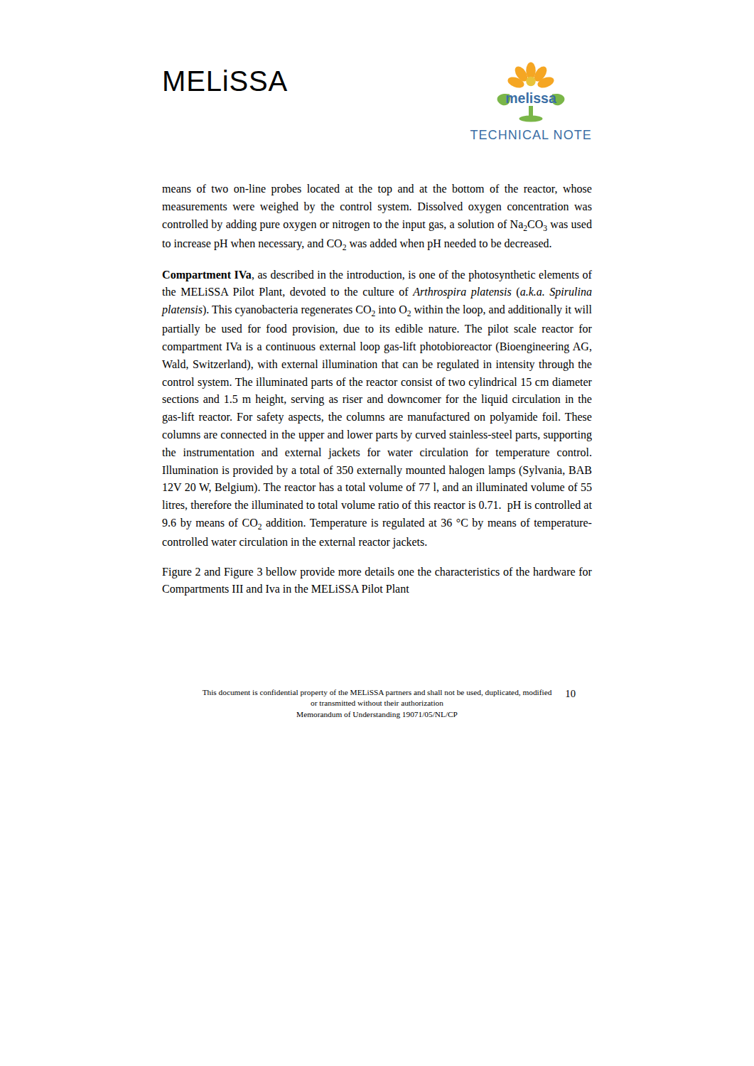MELiSSA
melissa
TECHNICAL NOTE
means of two on-line probes located at the top and at the bottom of the reactor, whose measurements were weighed by the control system. Dissolved oxygen concentration was controlled by adding pure oxygen or nitrogen to the input gas, a solution of Na2CO3 was used to increase pH when necessary, and CO2 was added when pH needed to be decreased.
Compartment IVa, as described in the introduction, is one of the photosynthetic elements of the MELiSSA Pilot Plant, devoted to the culture of Arthrospira platensis (a.k.a. Spirulina platensis). This cyanobacteria regenerates CO2 into O2 within the loop, and additionally it will partially be used for food provision, due to its edible nature. The pilot scale reactor for compartment IVa is a continuous external loop gas-lift photobioreactor (Bioengineering AG, Wald, Switzerland), with external illumination that can be regulated in intensity through the control system. The illuminated parts of the reactor consist of two cylindrical 15 cm diameter sections and 1.5 m height, serving as riser and downcomer for the liquid circulation in the gas-lift reactor. For safety aspects, the columns are manufactured on polyamide foil. These columns are connected in the upper and lower parts by curved stainless-steel parts, supporting the instrumentation and external jackets for water circulation for temperature control. Illumination is provided by a total of 350 externally mounted halogen lamps (Sylvania, BAB 12V 20 W, Belgium). The reactor has a total volume of 77 l, and an illuminated volume of 55 litres, therefore the illuminated to total volume ratio of this reactor is 0.71. pH is controlled at 9.6 by means of CO2 addition. Temperature is regulated at 36 °C by means of temperature- controlled water circulation in the external reactor jackets.
Figure 2 and Figure 3 bellow provide more details one the characteristics of the hardware for Compartments III and Iva in the MELiSSA Pilot Plant
This document is confidential property of the MELiSSA partners and shall not be used, duplicated, modified
or transmitted without their authorization
Memorandum of Understanding 19071/05/NL/CP 10